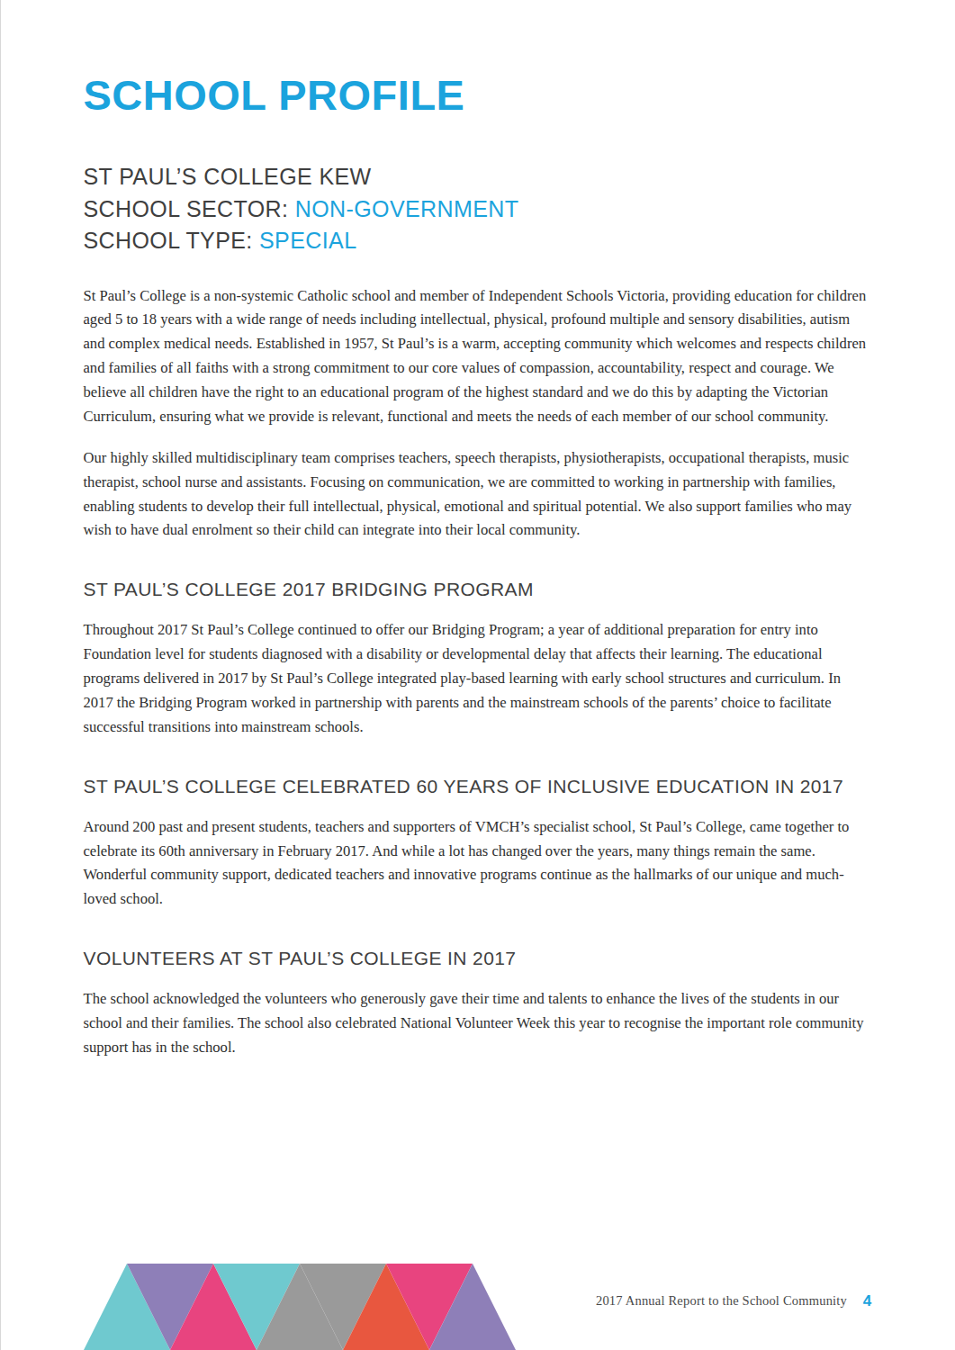School Profile
St Paul’s College Kew
School Sector: Non-Government
School Type: Special
St Paul’s College is a non-systemic Catholic school and member of Independent Schools Victoria, providing education for children aged 5 to 18 years with a wide range of needs including intellectual, physical, profound multiple and sensory disabilities, autism and complex medical needs. Established in 1957, St Paul’s is a warm, accepting community which welcomes and respects children and families of all faiths with a strong commitment to our core values of compassion, accountability, respect and courage. We believe all children have the right to an educational program of the highest standard and we do this by adapting the Victorian Curriculum, ensuring what we provide is relevant, functional and meets the needs of each member of our school community.
Our highly skilled multidisciplinary team comprises teachers, speech therapists, physiotherapists, occupational therapists, music therapist, school nurse and assistants. Focusing on communication, we are committed to working in partnership with families, enabling students to develop their full intellectual, physical, emotional and spiritual potential. We also support families who may wish to have dual enrolment so their child can integrate into their local community.
St Paul’s College 2017 Bridging Program
Throughout 2017 St Paul’s College continued to offer our Bridging Program; a year of additional preparation for entry into Foundation level for students diagnosed with a disability or developmental delay that affects their learning. The educational programs delivered in 2017 by St Paul’s College integrated play-based learning with early school structures and curriculum. In 2017 the Bridging Program worked in partnership with parents and the mainstream schools of the parents’ choice to facilitate successful transitions into mainstream schools.
St Paul’s College celebrated 60 years of inclusive education in 2017
Around 200 past and present students, teachers and supporters of VMCH’s specialist school, St Paul’s College, came together to celebrate its 60th anniversary in February 2017. And while a lot has changed over the years, many things remain the same. Wonderful community support, dedicated teachers and innovative programs continue as the hallmarks of our unique and much-loved school.
Volunteers at St Paul’s College in 2017
The school acknowledged the volunteers who generously gave their time and talents to enhance the lives of the students in our school and their families. The school also celebrated National Volunteer Week this year to recognise the important role community support has in the school.
2017 Annual Report to the School Community 4